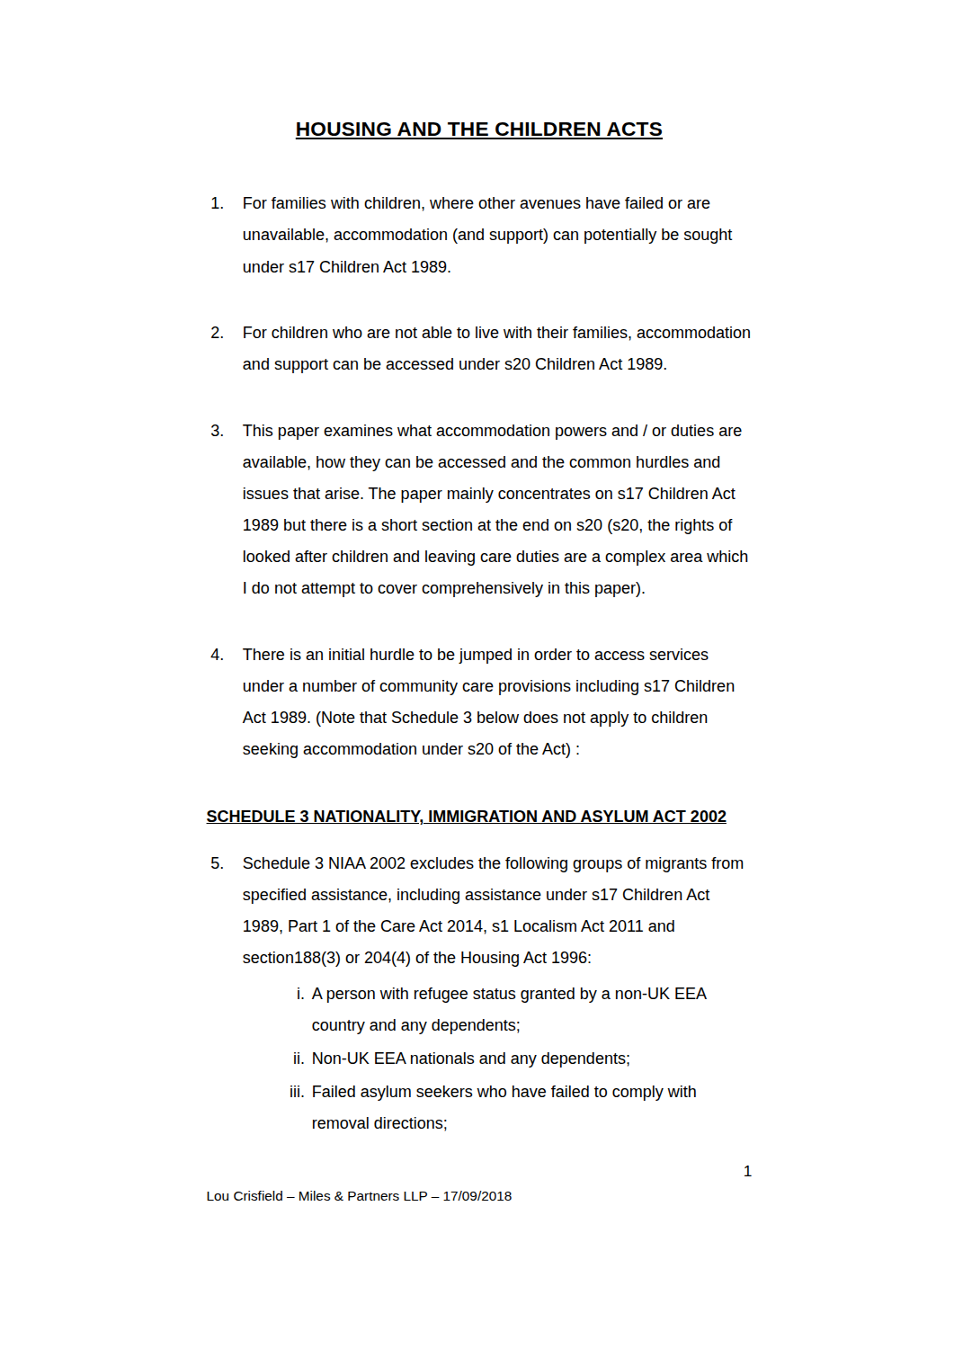HOUSING AND THE CHILDREN ACTS
For families with children, where other avenues have failed or are unavailable, accommodation (and support) can potentially be sought under s17 Children Act 1989.
For children who are not able to live with their families, accommodation and support can be accessed under s20 Children Act 1989.
This paper examines what accommodation powers and / or duties are available, how they can be accessed and the common hurdles and issues that arise. The paper mainly concentrates on s17 Children Act 1989 but there is a short section at the end on s20 (s20, the rights of looked after children and leaving care duties are a complex area which I do not attempt to cover comprehensively in this paper).
There is an initial hurdle to be jumped in order to access services under a number of community care provisions including s17 Children Act 1989. (Note that Schedule 3 below does not apply to children seeking accommodation under s20 of the Act) :
SCHEDULE 3 NATIONALITY, IMMIGRATION AND ASYLUM ACT 2002
Schedule 3 NIAA 2002 excludes the following groups of migrants from specified assistance, including assistance under s17 Children Act 1989, Part 1 of the Care Act 2014, s1 Localism Act 2011 and section188(3) or 204(4) of the Housing Act 1996:
A person with refugee status granted by a non-UK EEA country and any dependents;
Non-UK EEA nationals and any dependents;
Failed asylum seekers who have failed to comply with removal directions;
1
Lou Crisfield – Miles & Partners LLP – 17/09/2018